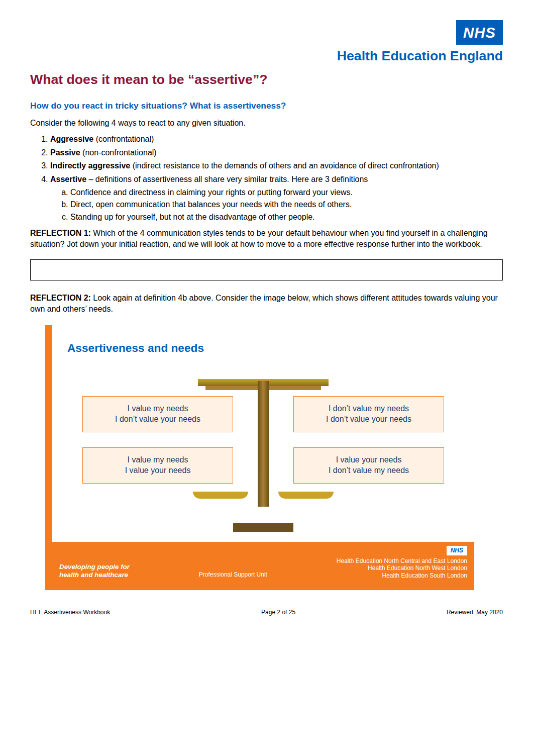NHS
Health Education England
What does it mean to be “assertive”?
How do you react in tricky situations? What is assertiveness?
Consider the following 4 ways to react to any given situation.
Aggressive (confrontational)
Passive (non-confrontational)
Indirectly aggressive (indirect resistance to the demands of others and an avoidance of direct confrontation)
Assertive – definitions of assertiveness all share very similar traits. Here are 3 definitions
Confidence and directness in claiming your rights or putting forward your views.
Direct, open communication that balances your needs with the needs of others.
Standing up for yourself, but not at the disadvantage of other people.
REFLECTION 1: Which of the 4 communication styles tends to be your default behaviour when you find yourself in a challenging situation? Jot down your initial reaction, and we will look at how to move to a more effective response further into the workbook.
REFLECTION 2: Look again at definition 4b above. Consider the image below, which shows different attitudes towards valuing your own and others’ needs.
Assertiveness and needs
I value my needs
I don’t value your needs
I don’t value my needs
I don’t value your needs
I value my needs
I value your needs
I value your needs
I don’t value my needs
Developing people for
health and healthcare
Professional Support Unit
NHS
Health Education North Central and East London
Health Education North West London
Health Education South London
HEE Assertiveness Workbook
Page 2 of 25
Reviewed: May 2020